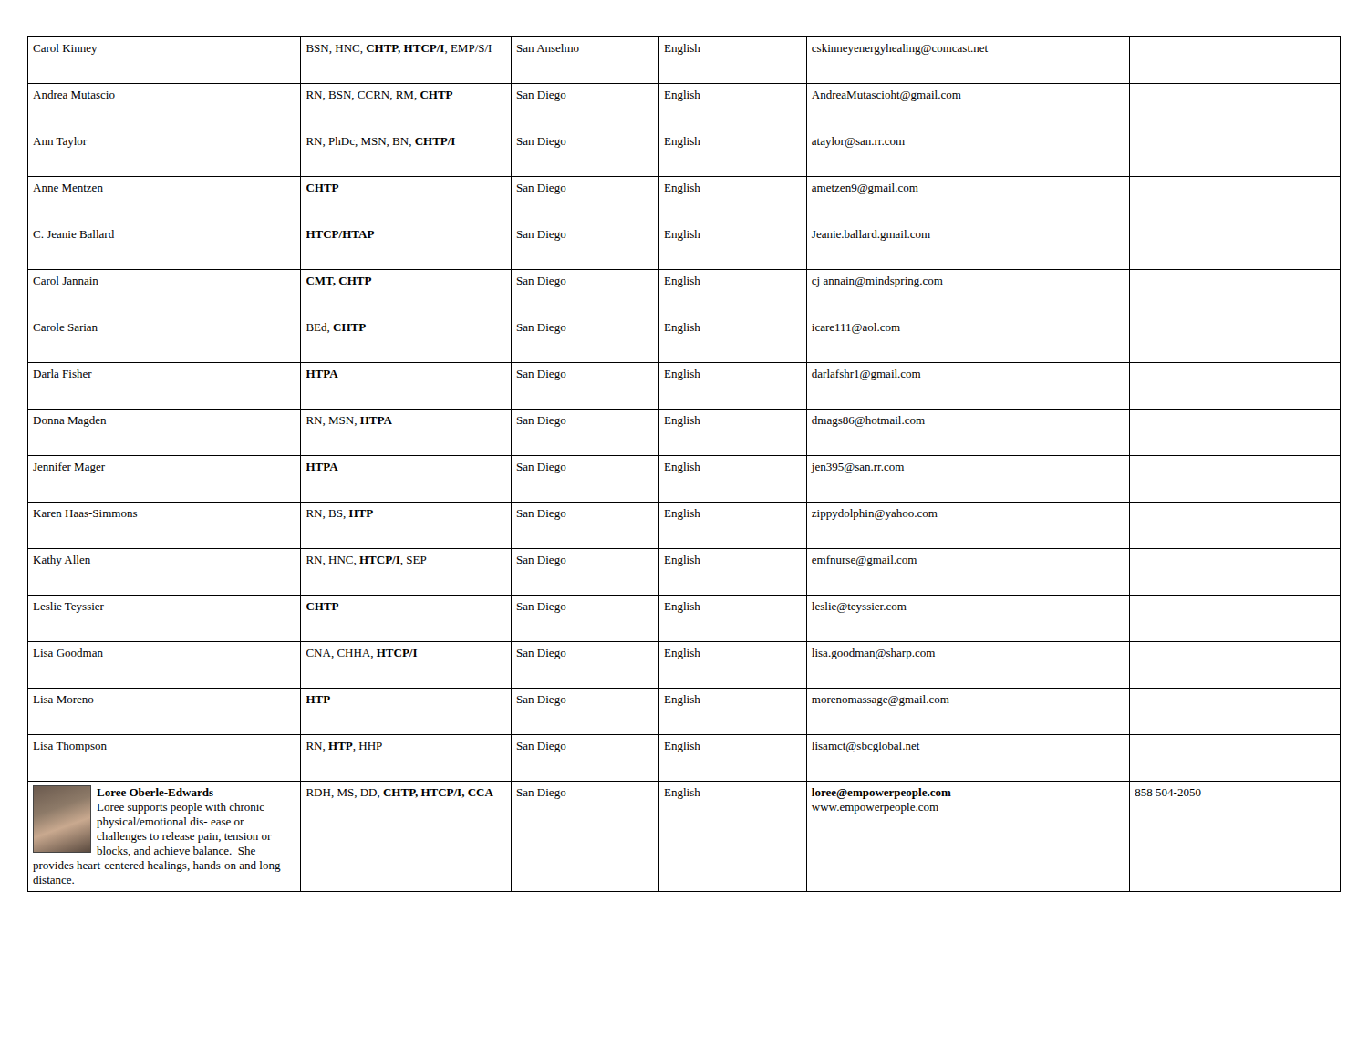| Carol Kinney | BSN, HNC, CHTP, HTCP/I , EMP/S/I | San Anselmo | English | cskinneyenergyhealing@comcast.net | |
| Andrea Mutascio | RN, BSN, CCRN, RM, CHTP | San Diego | English | AndreaMutascioht@gmail.com | |
| Ann Taylor | RN, PhDc, MSN, BN, CHTP/I | San Diego | English | ataylor@san.rr.com | |
| Anne Mentzen | CHTP | San Diego | English | ametzen9@gmail.com | |
| C. Jeanie Ballard | HTCP/HTAP | San Diego | English | Jeanie.ballard.gmail.com | |
| Carol Jannain | CMT, CHTP | San Diego | English | cj annain@mindspring.com | |
| Carole Sarian | BEd, CHTP | San Diego | English | icare111@aol.com | |
| Darla Fisher | HTPA | San Diego | English | darlafshr1@gmail.com | |
| Donna Magden | RN, MSN, HTPA | San Diego | English | dmags86@hotmail.com | |
| Jennifer Mager | HTPA | San Diego | English | jen395@san.rr.com | |
| Karen Haas-Simmons | RN, BS, HTP | San Diego | English | zippydolphin@yahoo.com | |
| Kathy Allen | RN, HNC, HTCP/I , SEP | San Diego | English | emfnurse@gmail.com | |
| Leslie Teyssier | CHTP | San Diego | English | leslie@teyssier.com | |
| Lisa Goodman | CNA, CHHA, HTCP/I | San Diego | English | lisa.goodman@sharp.com | |
| Lisa Moreno | HTP | San Diego | English | morenomassage@gmail.com | |
| Lisa Thompson | RN, HTP , HHP | San Diego | English | lisamct@sbcglobal.net | |
| Loree Oberle-Edwards Loree supports people with chronic physical/emotional dis- ease or challenges to release pain, tension or blocks, and achieve balance. She provides heart-centered healings, hands-on and long-distance. | RDH, MS, DD, CHTP, HTCP/I, CCA | San Diego | English | loree@empowerpeople.com www.empowerpeople.com | 858 504-2050 |